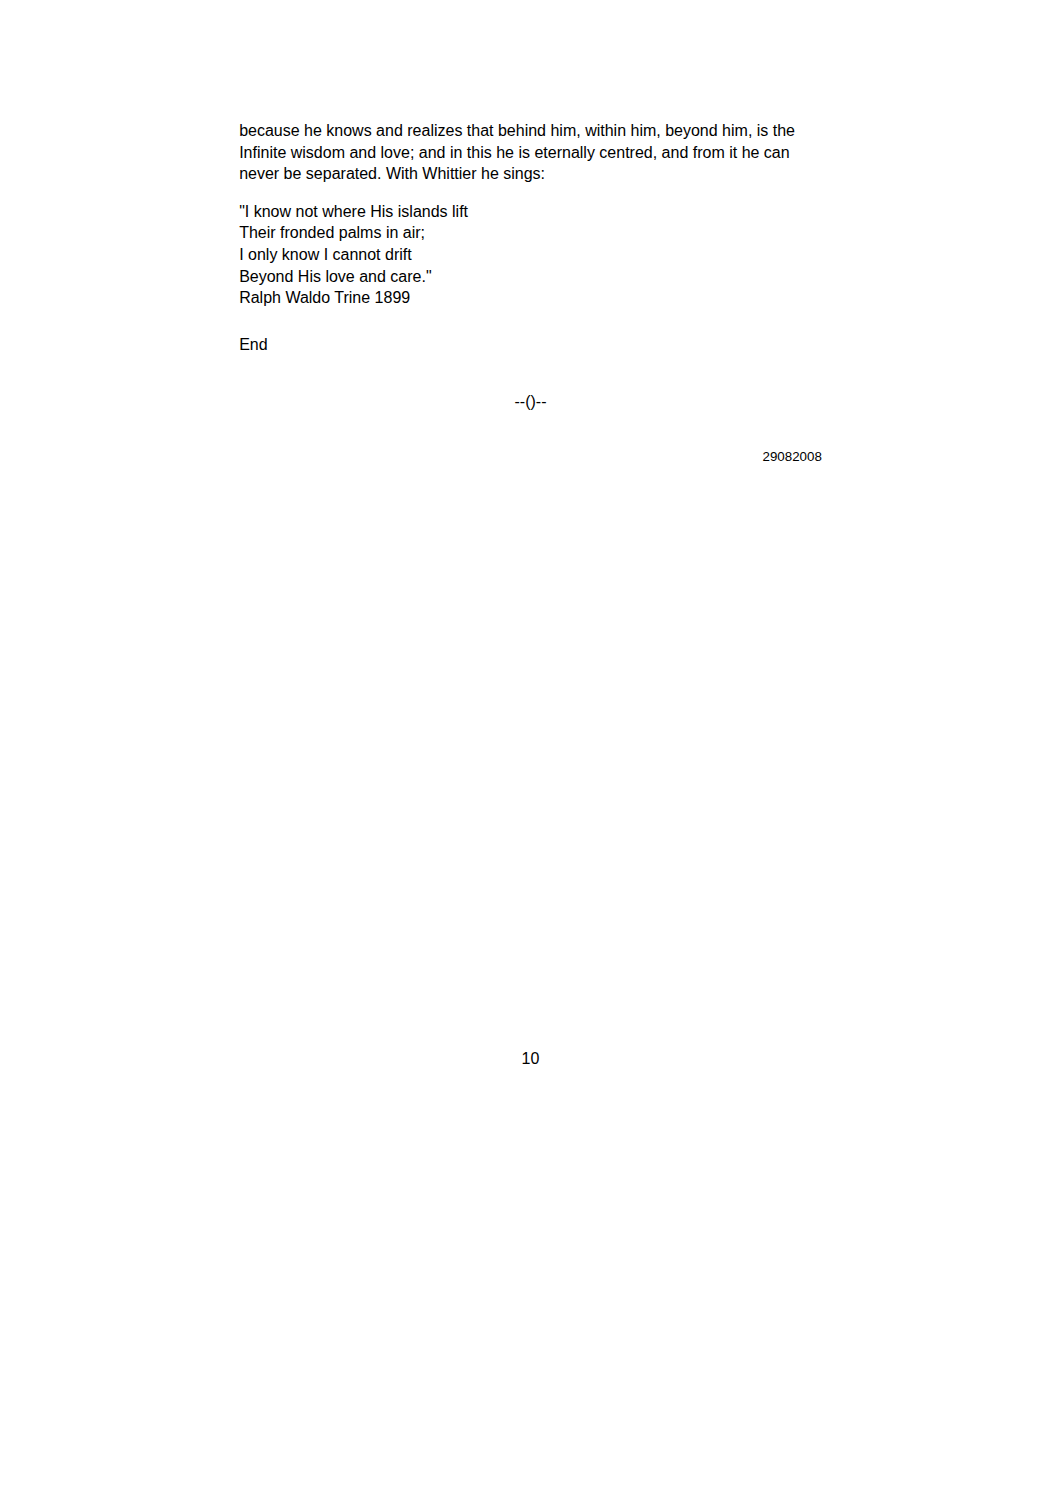because he knows and realizes that behind him, within him, beyond him, is the Infinite wisdom and love; and in this he is eternally centred, and from it he can never be separated. With Whittier he sings:
"I know not where His islands lift
Their fronded palms in air;
I only know I cannot drift
Beyond His love and care."
Ralph Waldo Trine 1899
End
--()--
29082008
10